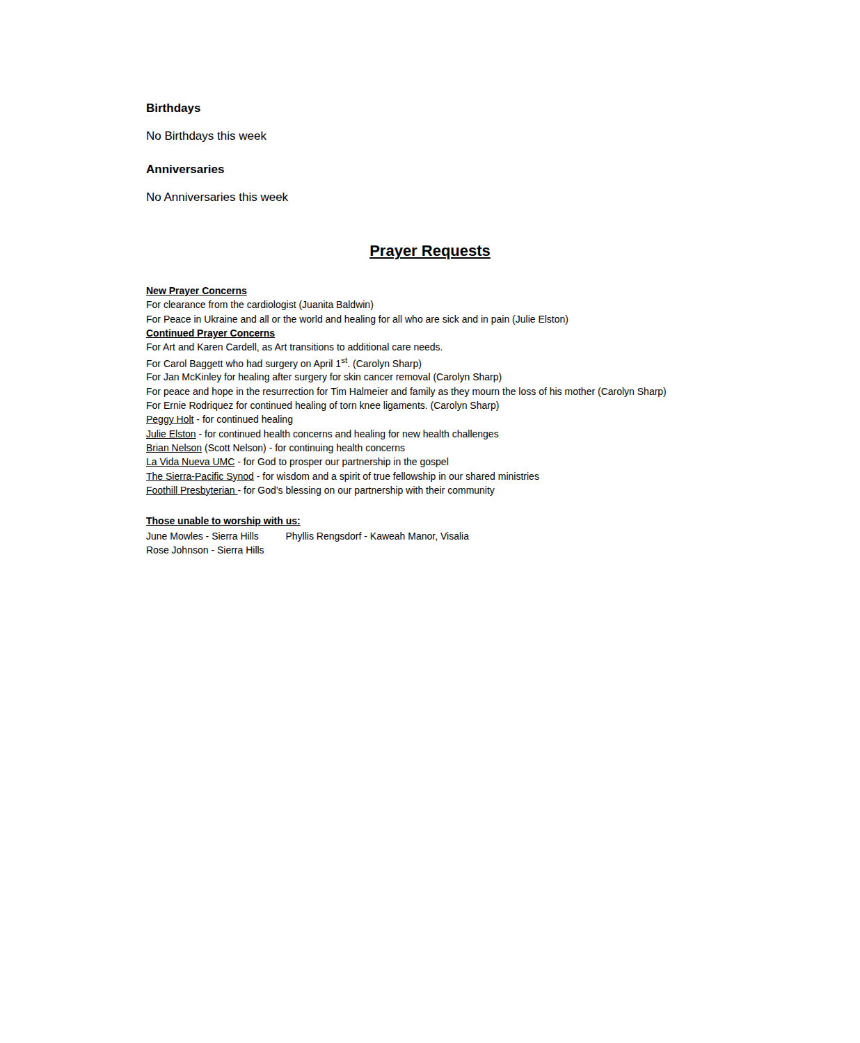Birthdays
No Birthdays this week
Anniversaries
No Anniversaries this week
Prayer Requests
New Prayer Concerns
For clearance from the cardiologist (Juanita Baldwin)
For Peace in Ukraine and all or the world and healing for all who are sick and in pain (Julie Elston)
Continued Prayer Concerns
For Art and Karen Cardell, as Art transitions to additional care needs.
For Carol Baggett who had surgery on April 1st. (Carolyn Sharp)
For Jan McKinley for healing after surgery for skin cancer removal (Carolyn Sharp)
For peace and hope in the resurrection for Tim Halmeier and family as they mourn the loss of his mother (Carolyn Sharp)
For Ernie Rodriquez for continued healing of torn knee ligaments. (Carolyn Sharp)
Peggy Holt - for continued healing
Julie Elston - for continued health concerns and healing for new health challenges
Brian Nelson (Scott Nelson) - for continuing health concerns
La Vida Nueva UMC - for God to prosper our partnership in the gospel
The Sierra-Pacific Synod - for wisdom and a spirit of true fellowship in our shared ministries
Foothill Presbyterian - for God’s blessing on our partnership with their community
Those unable to worship with us:
| June Mowles - Sierra Hills | Phyllis Rengsdorf - Kaweah Manor, Visalia |
| Rose Johnson - Sierra Hills | |